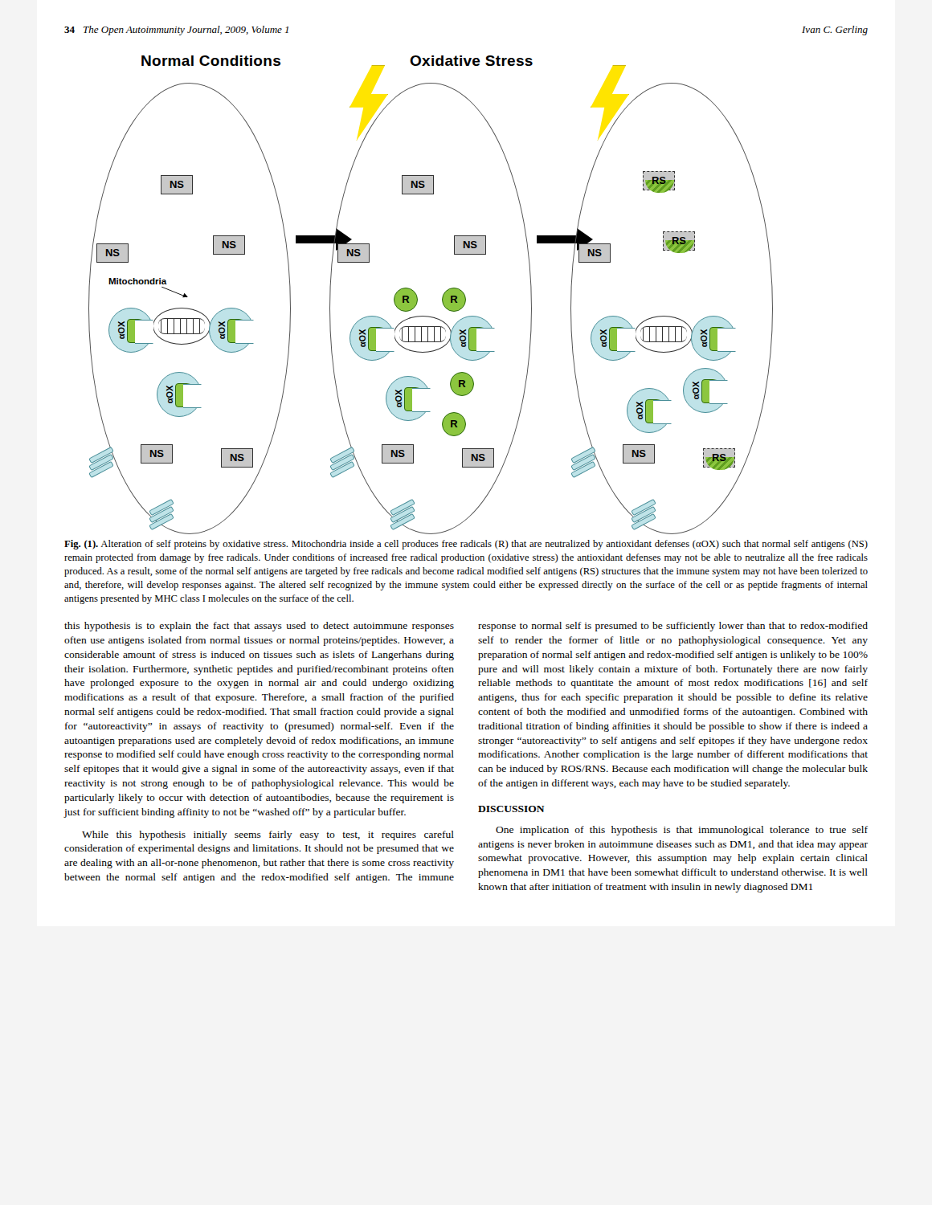34 The Open Autoimmunity Journal, 2009, Volume 1
Ivan C. Gerling
Normal Conditions
Oxidative Stress
NS
NS
NS
Mitochondria
αOX
R
αOX
R
αOX
R
NS
NS
NS
NS
NS
R
R
αOX
R
αOX
R
αOX
R
R
R
NS
NS
RS
RS
NS
αOX
R
αOX
R
αOX
R
αOX
R
NS
RS
Fig. (1). Alteration of self proteins by oxidative stress. Mitochondria inside a cell produces free radicals (R) that are neutralized by antioxidant defenses (αOX) such that normal self antigens (NS) remain protected from damage by free radicals. Under conditions of increased free radical production (oxidative stress) the antioxidant defenses may not be able to neutralize all the free radicals produced. As a result, some of the normal self antigens are targeted by free radicals and become radical modified self antigens (RS) structures that the immune system may not have been tolerized to and, therefore, will develop responses against. The altered self recognized by the immune system could either be expressed directly on the surface of the cell or as peptide fragments of internal antigens presented by MHC class I molecules on the surface of the cell.
this hypothesis is to explain the fact that assays used to detect autoimmune responses often use antigens isolated from normal tissues or normal proteins/peptides. However, a considerable amount of stress is induced on tissues such as islets of Langerhans during their isolation. Furthermore, synthetic peptides and purified/recombinant proteins often have prolonged exposure to the oxygen in normal air and could undergo oxidizing modifications as a result of that exposure. Therefore, a small fraction of the purified normal self antigens could be redox-modified. That small fraction could provide a signal for “autoreactivity” in assays of reactivity to (presumed) normal-self. Even if the autoantigen preparations used are completely devoid of redox modifications, an immune response to modified self could have enough cross reactivity to the corresponding normal self epitopes that it would give a signal in some of the autoreactivity assays, even if that reactivity is not strong enough to be of pathophysiological relevance. This would be particularly likely to occur with detection of autoantibodies, because the requirement is just for sufficient binding affinity to not be “washed off” by a particular buffer.
While this hypothesis initially seems fairly easy to test, it requires careful consideration of experimental designs and limitations. It should not be presumed that we are dealing with an all-or-none phenomenon, but rather that there is some cross reactivity between the normal self antigen and the redox-modified self antigen. The immune response to normal self is presumed to be sufficiently lower than that to redox-modified self to render the former of little or no pathophysiological consequence. Yet any preparation of normal self antigen and redox-modified self antigen is unlikely to be 100% pure and will most likely contain a mixture of both. Fortunately there are now fairly reliable methods to quantitate the amount of most redox modifications [16] and self antigens, thus for each specific preparation it should be possible to define its relative content of both the modified and unmodified forms of the autoantigen. Combined with traditional titration of binding affinities it should be possible to show if there is indeed a stronger “autoreactivity” to self antigens and self epitopes if they have undergone redox modifications. Another complication is the large number of different modifications that can be induced by ROS/RNS. Because each modification will change the molecular bulk of the antigen in different ways, each may have to be studied separately.
DISCUSSION
One implication of this hypothesis is that immunological tolerance to true self antigens is never broken in autoimmune diseases such as DM1, and that idea may appear somewhat provocative. However, this assumption may help explain certain clinical phenomena in DM1 that have been somewhat difficult to understand otherwise. It is well known that after initiation of treatment with insulin in newly diagnosed DM1